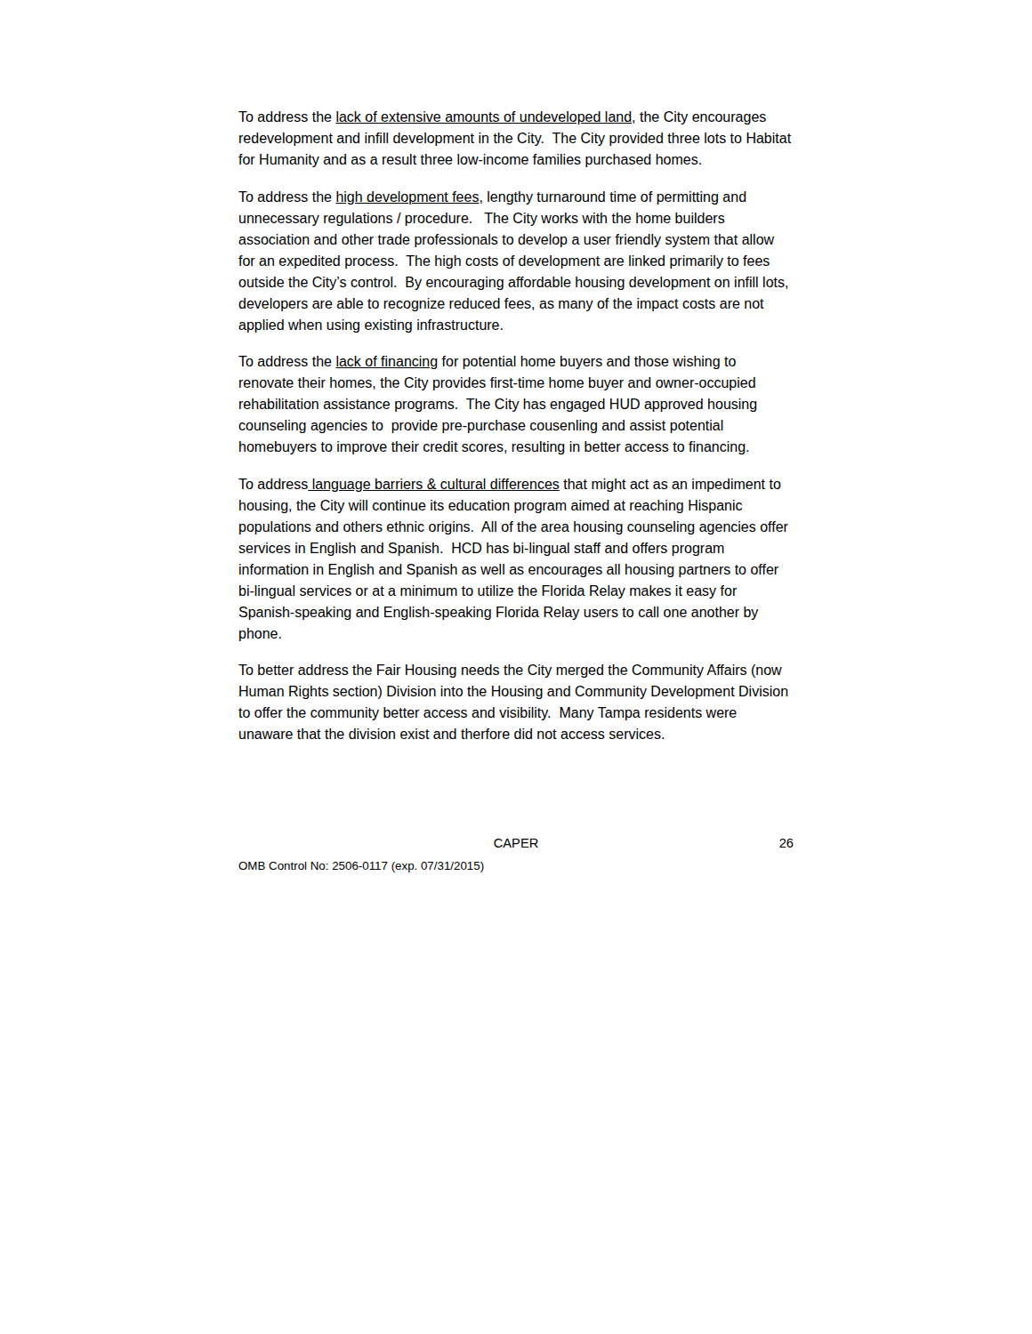To address the lack of extensive amounts of undeveloped land, the City encourages redevelopment and infill development in the City. The City provided three lots to Habitat for Humanity and as a result three low-income families purchased homes.
To address the high development fees, lengthy turnaround time of permitting and unnecessary regulations / procedure. The City works with the home builders association and other trade professionals to develop a user friendly system that allow for an expedited process. The high costs of development are linked primarily to fees outside the City’s control. By encouraging affordable housing development on infill lots, developers are able to recognize reduced fees, as many of the impact costs are not applied when using existing infrastructure.
To address the lack of financing for potential home buyers and those wishing to renovate their homes, the City provides first-time home buyer and owner-occupied rehabilitation assistance programs. The City has engaged HUD approved housing counseling agencies to provide pre-purchase cousenling and assist potential homebuyers to improve their credit scores, resulting in better access to financing.
To address language barriers & cultural differences that might act as an impediment to housing, the City will continue its education program aimed at reaching Hispanic populations and others ethnic origins. All of the area housing counseling agencies offer services in English and Spanish. HCD has bi-lingual staff and offers program information in English and Spanish as well as encourages all housing partners to offer bi-lingual services or at a minimum to utilize the Florida Relay makes it easy for Spanish-speaking and English-speaking Florida Relay users to call one another by phone.
To better address the Fair Housing needs the City merged the Community Affairs (now Human Rights section) Division into the Housing and Community Development Division to offer the community better access and visibility. Many Tampa residents were unaware that the division exist and therfore did not access services.
CAPER 26
OMB Control No: 2506-0117 (exp. 07/31/2015)